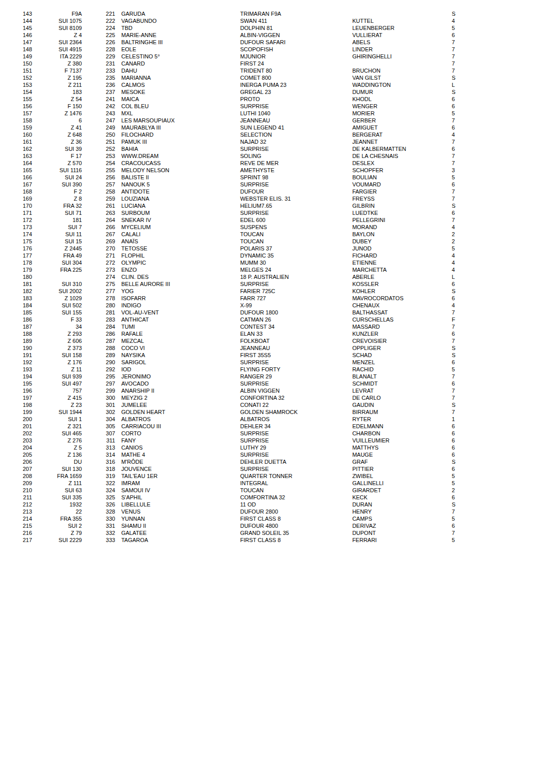| 143 | F9A | 221 | GARUDA | TRIMARAN F9A | | S |
| 144 | SUI 1075 | 222 | VAGABUNDO | SWAN 411 | KUTTEL | 4 |
| 145 | SUI 8109 | 224 | TBD | DOLPHIN 81 | LEUENBERGER | 5 |
| 146 | Z 4 | 225 | MARIE-ANNE | ALBIN-VIGGEN | VULLIERAT | 6 |
| 147 | SUI 2364 | 226 | BALTRINGHE III | DUFOUR SAFARI | ABELS | 7 |
| 148 | SUI 4915 | 228 | EOLE | SCOPOFISH | LINDER | 7 |
| 149 | ITA 2229 | 229 | CELESTINO 5° | MJUNIOR | GHIRINGHELLI | 7 |
| 150 | Z 380 | 231 | CANARD | FIRST 24 | | 7 |
| 151 | F 7137 | 233 | DAHU | TRIDENT 80 | BRUCHON | 7 |
| 152 | Z 195 | 235 | MARIANNA | COMET 800 | VAN GILST | S |
| 153 | Z 211 | 236 | CALMOS | INERGA PUMA 23 | WADDINGTON | L |
| 154 | 183 | 237 | MESOKE | GREGAL 23 | DUMUR | S |
| 155 | Z 54 | 241 | MAICA | PROTO | KHODL | 6 |
| 156 | F 150 | 242 | COL BLEU | SURPRISE | WENGER | 6 |
| 157 | Z 1476 | 243 | MXL | LUTHI 1040 | MORIER | 5 |
| 158 | 6 | 247 | LES MARSOUPIAUX | JEANNEAU | GERBER | 7 |
| 159 | Z 41 | 249 | MAURABLYA III | SUN LEGEND 41 | AMIGUET | 6 |
| 160 | Z 648 | 250 | FILOCHARD | SELECTION | BERGERAT | 4 |
| 161 | Z 36 | 251 | PAMUK III | NAJAD 32 | JEANNET | 7 |
| 162 | SUI 39 | 252 | BAHIA | SURPRISE | DE KALBERMATTEN | 6 |
| 163 | F 17 | 253 | WWW.DREAM | SOLING | DE LA CHESNAIS | 7 |
| 164 | Z 570 | 254 | CRACOUCASS | REVE DE MER | DESLEX | 7 |
| 165 | SUI 1116 | 255 | MELODY NELSON | AMETHYSTE | SCHOPFER | 3 |
| 166 | SUI 24 | 256 | BALISTE II | SPRINT 98 | BOULIAN | 5 |
| 167 | SUI 390 | 257 | NANOUK 5 | SURPRISE | VOUMARD | 6 |
| 168 | F 2 | 258 | ANTIDOTE | DUFOUR | FARGIER | 7 |
| 169 | Z 8 | 259 | LOUZIANA | WEBSTER ELIS. 31 | FREYSS | 7 |
| 170 | FRA 32 | 261 | LUCIANA | HELIUM7.65 | GILBRIN | S |
| 171 | SUI 71 | 263 | SURBOUM | SURPRISE | LUEDTKE | 6 |
| 172 | 181 | 264 | SNEKAR IV | EDEL 600 | PELLEGRINI | 7 |
| 173 | SUI 7 | 266 | MYCELIUM | SUSPENS | MORAND | 4 |
| 174 | SUI 11 | 267 | CALALI | TOUCAN | BAYLON | 2 |
| 175 | SUI 15 | 269 | ANAÏS | TOUCAN | DUBEY | 2 |
| 176 | Z 2445 | 270 | TETOSSE | POLARIS 37 | JUNOD | 5 |
| 177 | FRA 49 | 271 | FLOPHIL | DYNAMIC 35 | FICHARD | 4 |
| 178 | SUI 304 | 272 | OLYMPIC | MUMM 30 | ETIENNE | 4 |
| 179 | FRA 225 | 273 | ENZO | MELGES 24 | MARCHETTA | 4 |
| 180 | | 274 | CLIN. DES | 18 P. AUSTRALIEN | ABERLE | L |
| 181 | SUI 310 | 275 | BELLE AURORE III | SURPRISE | KOSSLER | 6 |
| 182 | SUI 2002 | 277 | YOG | FARIER 725C | KOHLER | S |
| 183 | Z 1029 | 278 | ISOFARR | FARR 727 | MAVROCORDATOS | 6 |
| 184 | SUI 502 | 280 | INDIGO | X-99 | CHENAUX | 4 |
| 185 | SUI 155 | 281 | VOL-AU-VENT | DUFOUR 1800 | BALTHASSAT | 7 |
| 186 | F 33 | 283 | ANTHICAT | CATMAN 26 | CURSCHELLAS | F |
| 187 | 34 | 284 | TUMI | CONTEST 34 | MASSARD | 7 |
| 188 | Z 293 | 286 | RAFALE | ELAN 33 | KUNZLER | 6 |
| 189 | Z 606 | 287 | MEZCAL | FOLKBOAT | CREVOISIER | 7 |
| 190 | Z 373 | 288 | COCO VI | JEANNEAU | OPPLIGER | S |
| 191 | SUI 158 | 289 | NAYSIKA | FIRST 35S5 | SCHAD | S |
| 192 | Z 176 | 290 | SARIGOL | SURPRISE | MENZEL | 6 |
| 193 | Z 11 | 292 | IOD | FLYING FORTY | RACHID | 5 |
| 194 | SUI 939 | 295 | JERONIMO | RANGER 29 | BLANALT | 7 |
| 195 | SUI 497 | 297 | AVOCADO | SURPRISE | SCHMIDT | 6 |
| 196 | 757 | 299 | ANARSHIP II | ALBIN VIGGEN | LEVRAT | 7 |
| 197 | Z 415 | 300 | MEYZIG 2 | CONFORTINA 32 | DE CARLO | 7 |
| 198 | Z 23 | 301 | JUMELEE | CONATI 22 | GAUDIN | S |
| 199 | SUI 1944 | 302 | GOLDEN HEART | GOLDEN SHAMROCK | BIRRAUM | 7 |
| 200 | SUI 1 | 304 | ALBATROS | ALBATROS | RYTER | 1 |
| 201 | Z 321 | 305 | CARRIACOU III | DEHLER 34 | EDELMANN | 6 |
| 202 | SUI 465 | 307 | CORTO | SURPRISE | CHARBON | 6 |
| 203 | Z 276 | 311 | FANY | SURPRISE | VUILLEUMIER | 6 |
| 204 | Z 5 | 313 | CANIOS | LUTHY 29 | MATTHYS | 6 |
| 205 | Z 136 | 314 | MATHE 4 | SURPRISE | MAUGE | 6 |
| 206 | DU | 316 | M'RÔDE | DEHLER DUETTA | GRAF | S |
| 207 | SUI 130 | 318 | JOUVENCE | SURPRISE | PITTIER | 6 |
| 208 | FRA 1659 | 319 | TAIL'EAU 1ER | QUARTER TONNER | ZWIBEL | 5 |
| 209 | Z 111 | 322 | IMRAM | INTEGRAL | GALLINELLI | 5 |
| 210 | SUI 63 | 324 | SAMOUI IV | TOUCAN | GIRARDET | 2 |
| 211 | SUI 335 | 325 | S'APHIL | COMFORTINA 32 | KECK | 6 |
| 212 | 1932 | 326 | LIBELLULE | 11 OD | DURAN | S |
| 213 | 22 | 328 | VENUS | DUFOUR 2800 | HENRY | 7 |
| 214 | FRA 355 | 330 | YUNNAN | FIRST CLASS 8 | CAMPS | 5 |
| 215 | SUI 2 | 331 | SHAMU II | DUFOUR 4800 | DERIVAZ | 6 |
| 216 | Z 79 | 332 | GALATEE | GRAND SOLEIL 35 | DUPONT | 7 |
| 217 | SUI 2229 | 333 | TAGAROA | FIRST CLASS 8 | FERRARI | 5 |